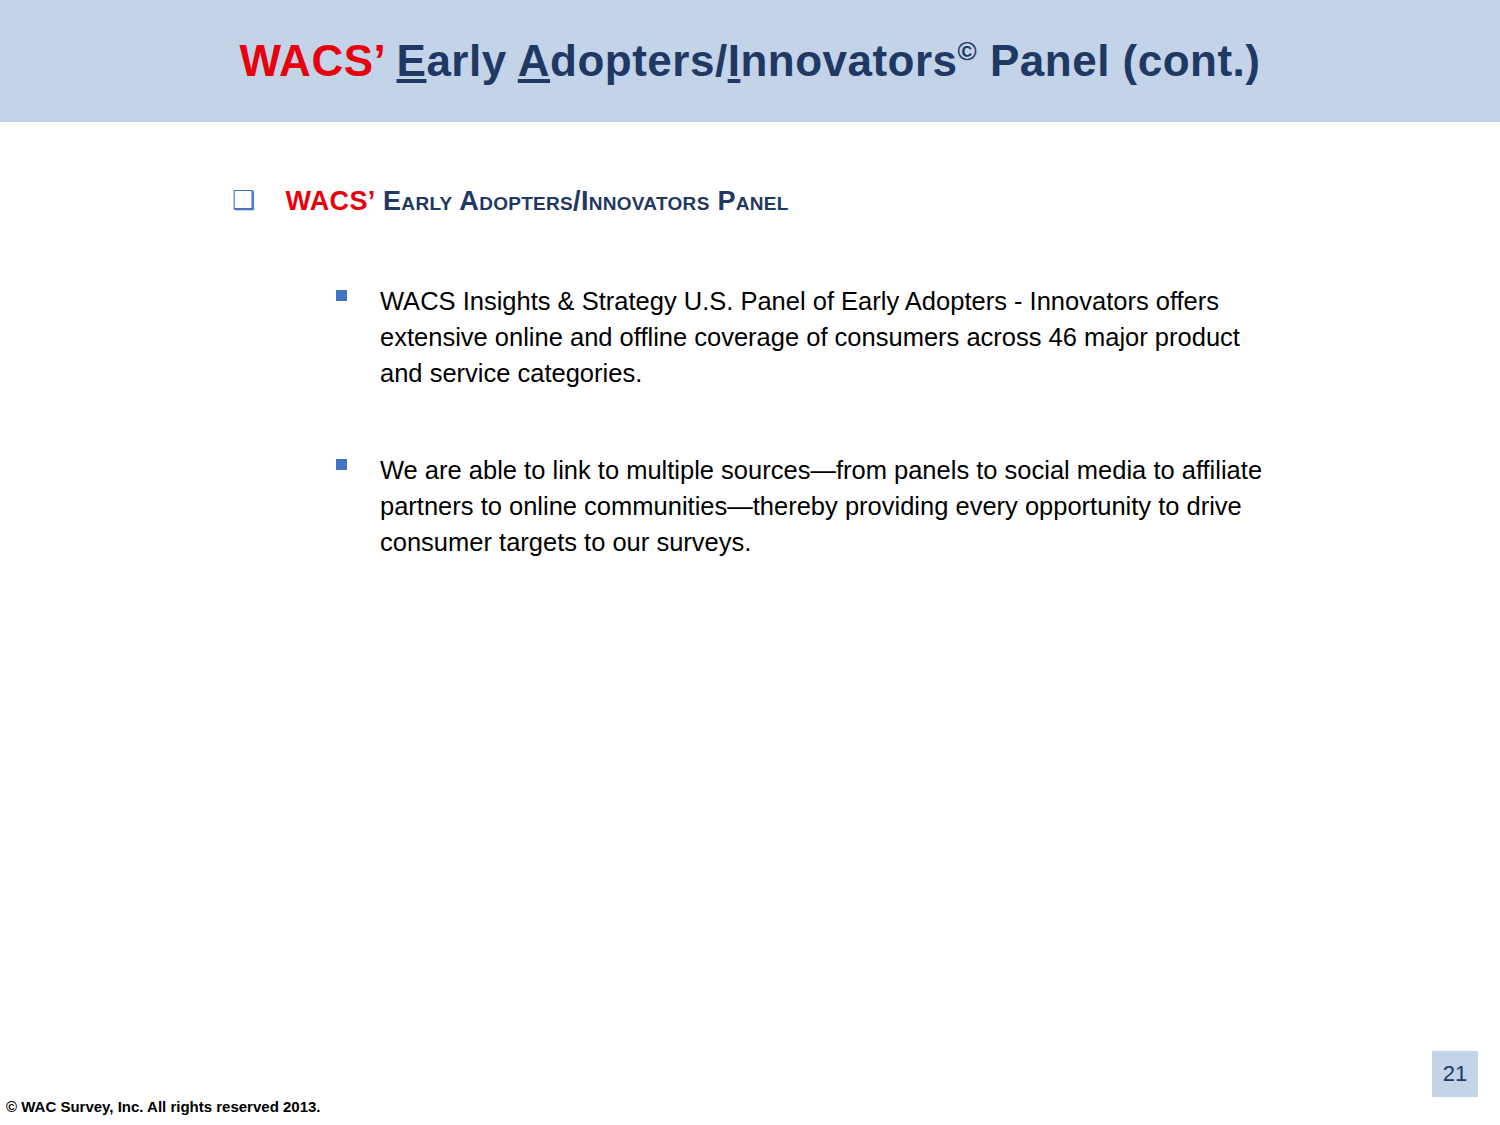WACS’ Early Adopters/Innovators© Panel (cont.)
❑ WACS’ Early Adopters/Innovators Panel
WACS Insights & Strategy U.S. Panel of Early Adopters - Innovators offers extensive online and offline coverage of consumers across 46 major product and service categories.
We are able to link to multiple sources—from panels to social media to affiliate partners to online communities—thereby providing every opportunity to drive consumer targets to our surveys.
21
© WAC Survey, Inc. All rights reserved 2013.